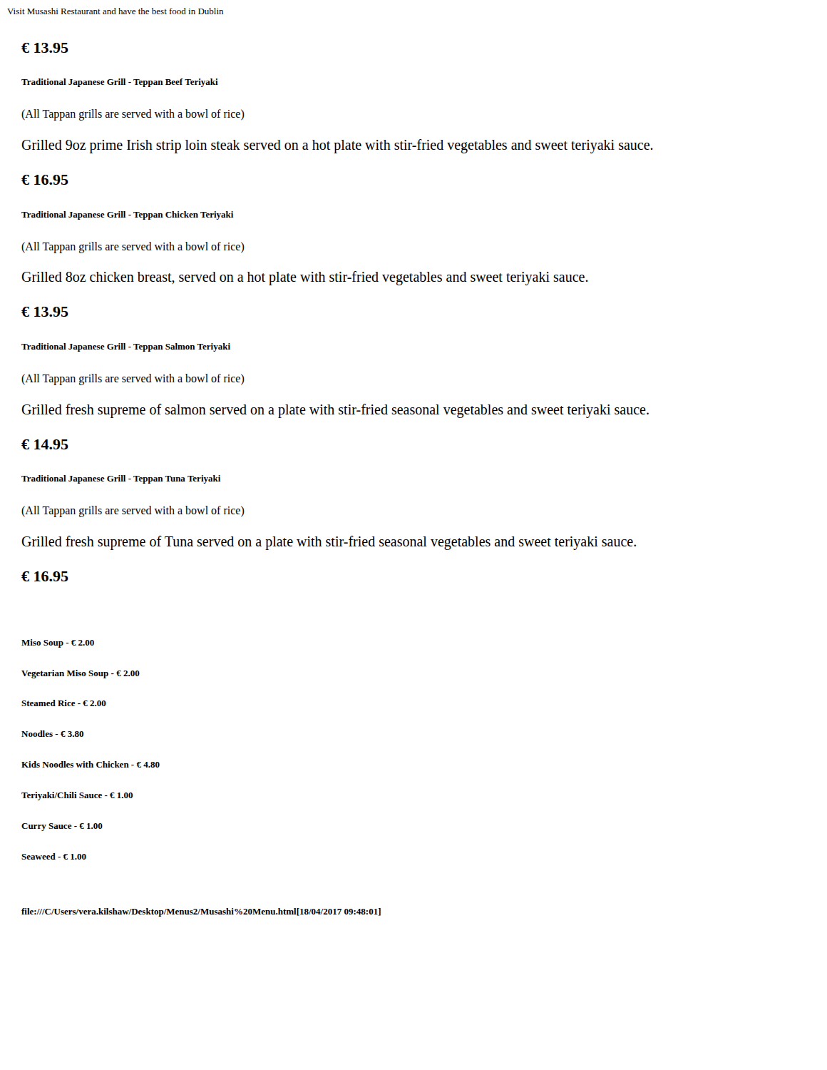Visit Musashi Restaurant and have the best food in Dublin
€ 13.95
Traditional Japanese Grill - Teppan Beef Teriyaki
(All Tappan grills are served with a bowl of rice)
Grilled 9oz prime Irish strip loin steak served on a hot plate with stir-fried vegetables and sweet teriyaki sauce.
€ 16.95
Traditional Japanese Grill - Teppan Chicken Teriyaki
(All Tappan grills are served with a bowl of rice)
Grilled 8oz chicken breast, served on a hot plate with stir-fried vegetables and sweet teriyaki sauce.
€ 13.95
Traditional Japanese Grill - Teppan Salmon Teriyaki
(All Tappan grills are served with a bowl of rice)
Grilled fresh supreme of salmon served on a plate with stir-fried seasonal vegetables and sweet teriyaki sauce.
€ 14.95
Traditional Japanese Grill - Teppan Tuna Teriyaki
(All Tappan grills are served with a bowl of rice)
Grilled fresh supreme of Tuna served on a plate with stir-fried seasonal vegetables and sweet teriyaki sauce.
€ 16.95
Miso Soup - € 2.00
Vegetarian Miso Soup - € 2.00
Steamed Rice - € 2.00
Noodles - € 3.80
Kids Noodles with Chicken - € 4.80
Teriyaki/Chili Sauce - € 1.00
Curry Sauce - € 1.00
Seaweed - € 1.00
file:///C/Users/vera.kilshaw/Desktop/Menus2/Musashi%20Menu.html[18/04/2017 09:48:01]